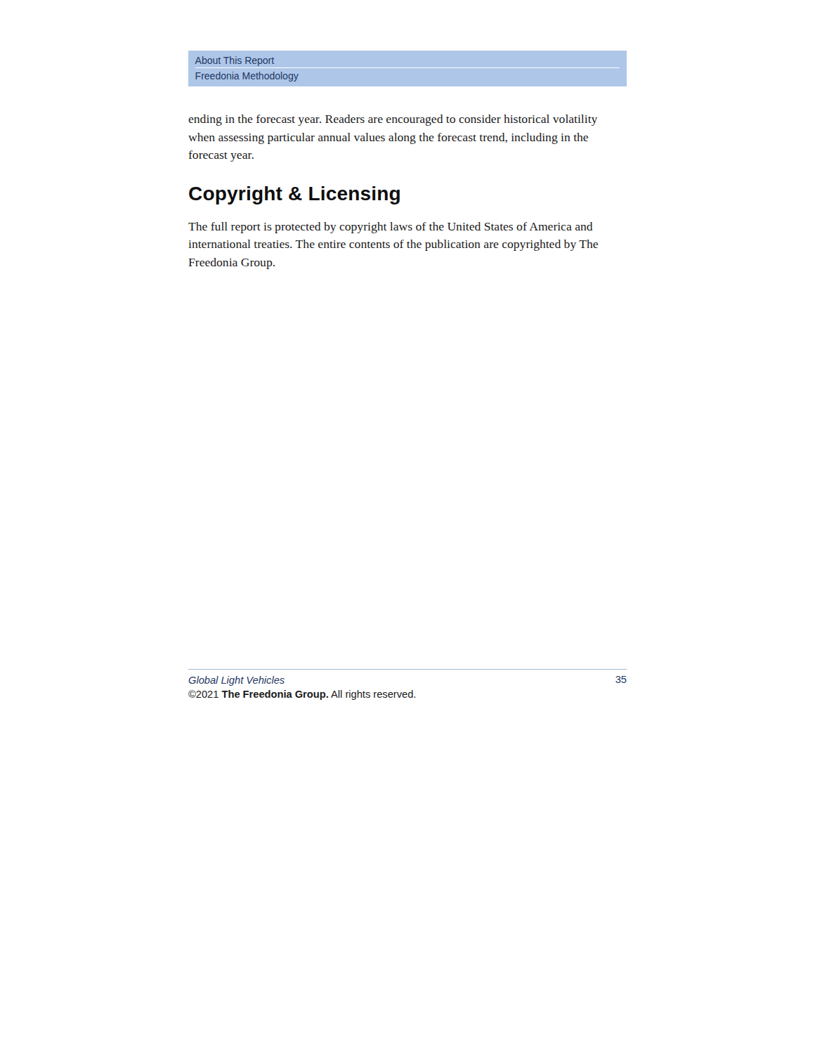About This Report
Freedonia Methodology
ending in the forecast year. Readers are encouraged to consider historical volatility when assessing particular annual values along the forecast trend, including in the forecast year.
Copyright & Licensing
The full report is protected by copyright laws of the United States of America and international treaties. The entire contents of the publication are copyrighted by The Freedonia Group.
Global Light Vehicles
©2021 The Freedonia Group. All rights reserved.
35